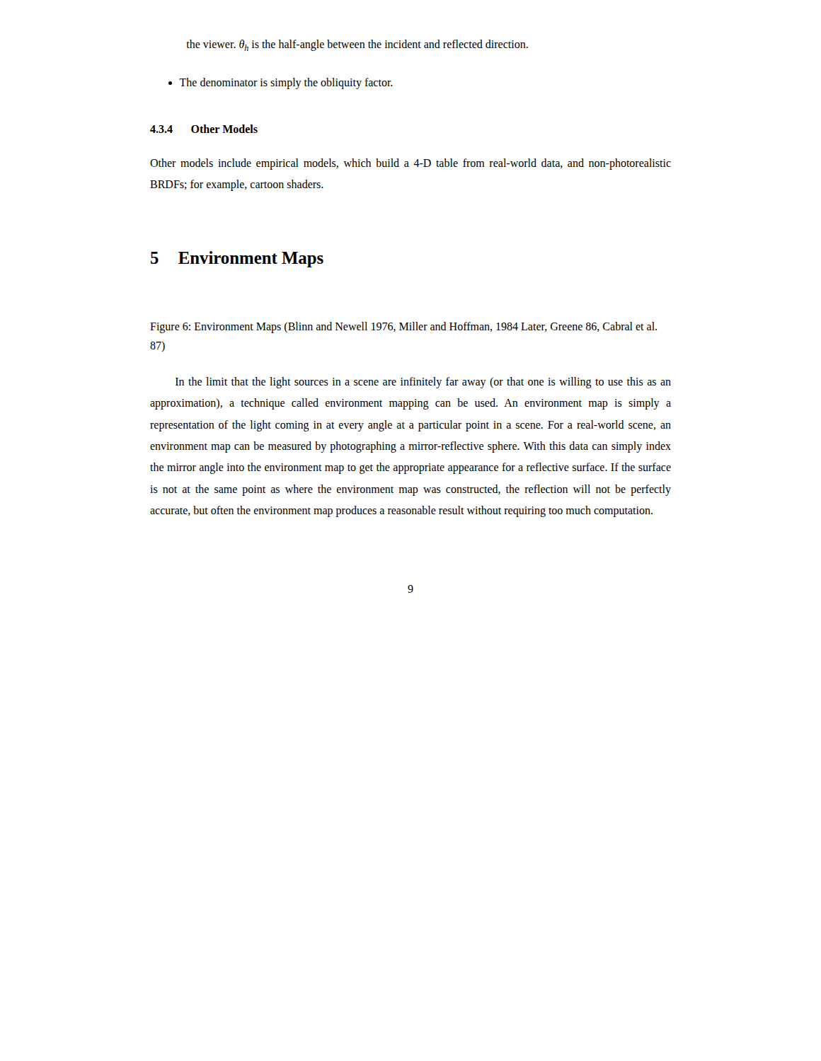the viewer. θh is the half-angle between the incident and reflected direction.
The denominator is simply the obliquity factor.
4.3.4 Other Models
Other models include empirical models, which build a 4-D table from real-world data, and non-photorealistic BRDFs; for example, cartoon shaders.
5 Environment Maps
Figure 6: Environment Maps (Blinn and Newell 1976, Miller and Hoffman, 1984 Later, Greene 86, Cabral et al. 87)
In the limit that the light sources in a scene are infinitely far away (or that one is willing to use this as an approximation), a technique called environment mapping can be used. An environment map is simply a representation of the light coming in at every angle at a particular point in a scene. For a real-world scene, an environment map can be measured by photographing a mirror-reflective sphere. With this data can simply index the mirror angle into the environment map to get the appropriate appearance for a reflective surface. If the surface is not at the same point as where the environment map was constructed, the reflection will not be perfectly accurate, but often the environment map produces a reasonable result without requiring too much computation.
9